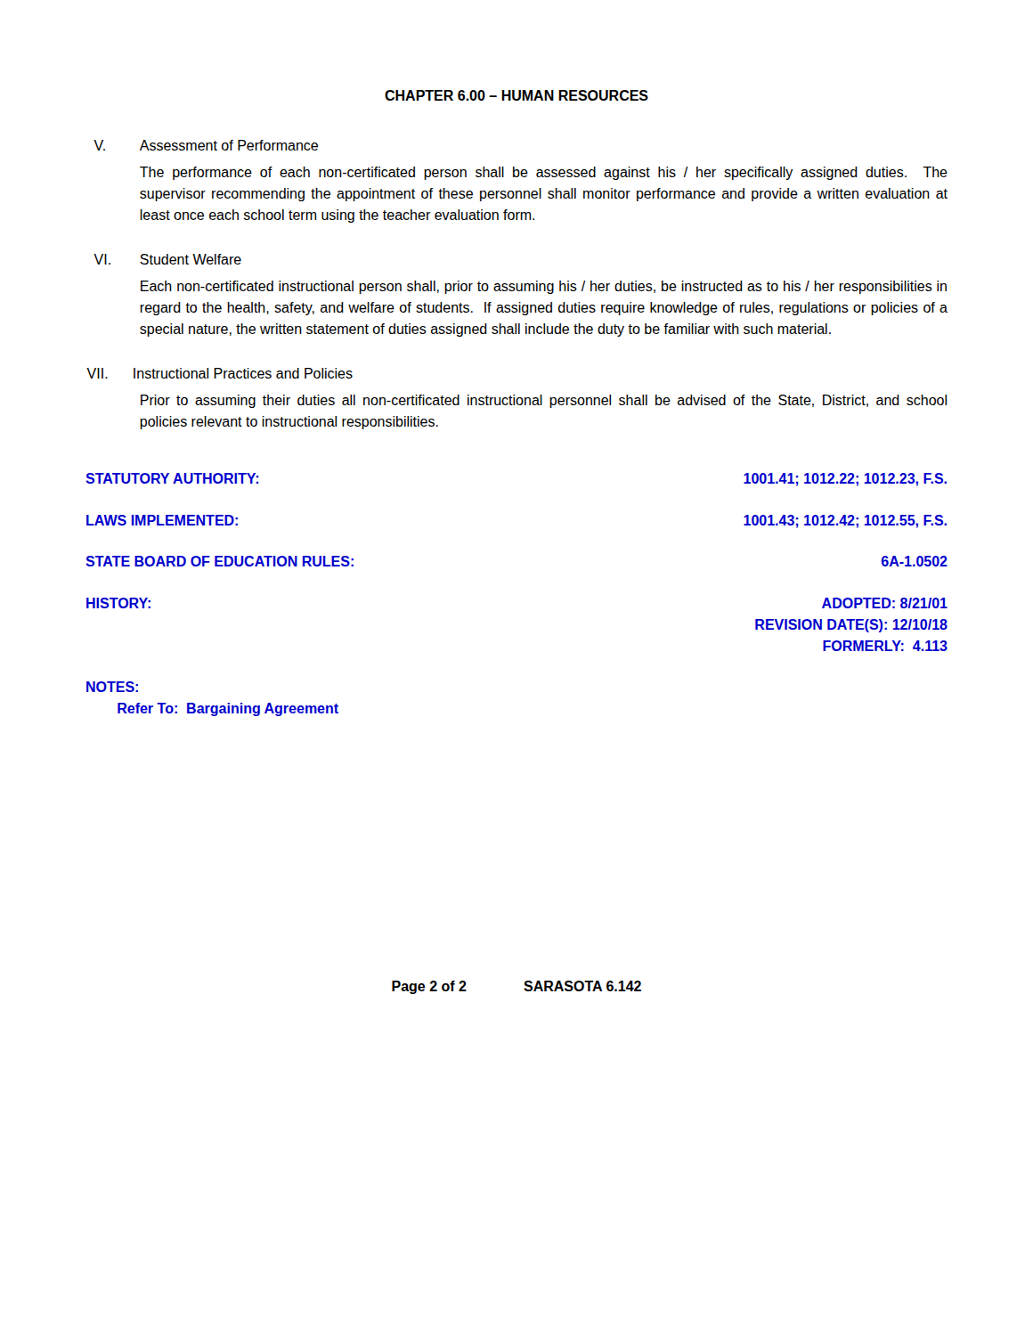CHAPTER 6.00 – HUMAN RESOURCES
V.
Assessment of Performance
The performance of each non-certificated person shall be assessed against his / her specifically assigned duties. The supervisor recommending the appointment of these personnel shall monitor performance and provide a written evaluation at least once each school term using the teacher evaluation form.
VI.
Student Welfare
Each non-certificated instructional person shall, prior to assuming his / her duties, be instructed as to his / her responsibilities in regard to the health, safety, and welfare of students. If assigned duties require knowledge of rules, regulations or policies of a special nature, the written statement of duties assigned shall include the duty to be familiar with such material.
VII.
Instructional Practices and Policies
Prior to assuming their duties all non-certificated instructional personnel shall be advised of the State, District, and school policies relevant to instructional responsibilities.
STATUTORY AUTHORITY:
1001.41; 1012.22; 1012.23, F.S.
LAWS IMPLEMENTED:
1001.43; 1012.42; 1012.55, F.S.
STATE BOARD OF EDUCATION RULES:
6A-1.0502
HISTORY:
ADOPTED: 8/21/01
REVISION DATE(S): 12/10/18
FORMERLY: 4.113
NOTES:
Refer To: Bargaining Agreement
Page 2 of 2 SARASOTA 6.142